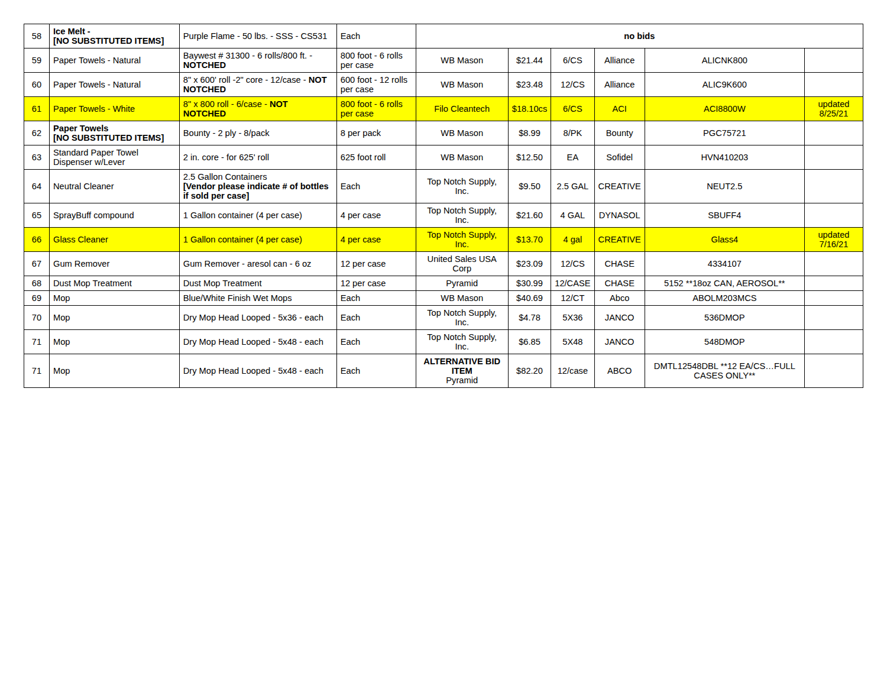| 58 | Ice Melt - [NO SUBSTITUTED ITEMS] | Purple Flame - 50 lbs. - SSS - CS531 | Each | no bids |
| 59 | Paper Towels - Natural | Baywest # 31300 - 6 rolls/800 ft. - NOTCHED | 800 foot - 6 rolls per case | WB Mason | $21.44 | 6/CS | Alliance | ALICNK800 | |
| 60 | Paper Towels - Natural | 8" x 600' roll -2" core - 12/case - NOT NOTCHED | 600 foot - 12 rolls per case | WB Mason | $23.48 | 12/CS | Alliance | ALIC9K600 | |
| 61 | Paper Towels - White | 8" x 800 roll - 6/case - NOT NOTCHED | 800 foot - 6 rolls per case | Filo Cleantech | $18.10cs | 6/CS | ACI | ACI8800W | updated 8/25/21 |
| 62 | Paper Towels [NO SUBSTITUTED ITEMS] | Bounty - 2 ply - 8/pack | 8 per pack | WB Mason | $8.99 | 8/PK | Bounty | PGC75721 | |
| 63 | Standard Paper Towel Dispenser w/Lever | 2 in. core - for 625' roll | 625 foot roll | WB Mason | $12.50 | EA | Sofidel | HVN410203 | |
| 64 | Neutral Cleaner | 2.5 Gallon Containers [Vendor please indicate # of bottles if sold per case] | Each | Top Notch Supply, Inc. | $9.50 | 2.5 GAL | CREATIVE | NEUT2.5 | |
| 65 | SprayBuff compound | 1 Gallon container (4 per case) | 4 per case | Top Notch Supply, Inc. | $21.60 | 4 GAL | DYNASOL | SBUFF4 | |
| 66 | Glass Cleaner | 1 Gallon container (4 per case) | 4 per case | Top Notch Supply, Inc. | $13.70 | 4 gal | CREATIVE | Glass4 | updated 7/16/21 |
| 67 | Gum Remover | Gum Remover - aresol can - 6 oz | 12 per case | United Sales USA Corp | $23.09 | 12/CS | CHASE | 4334107 | |
| 68 | Dust Mop Treatment | Dust Mop Treatment | 12 per case | Pyramid | $30.99 | 12/CASE | CHASE | 5152 **18oz CAN, AEROSOL** | |
| 69 | Mop | Blue/White Finish Wet Mops | Each | WB Mason | $40.69 | 12/CT | Abco | ABOLM203MCS | |
| 70 | Mop | Dry Mop Head Looped - 5x36 - each | Each | Top Notch Supply, Inc. | $4.78 | 5X36 | JANCO | 536DMOP | |
| 71 | Mop | Dry Mop Head Looped - 5x48 - each | Each | Top Notch Supply, Inc. | $6.85 | 5X48 | JANCO | 548DMOP | |
| 71 | Mop | Dry Mop Head Looped - 5x48 - each | Each | ALTERNATIVE BID ITEM Pyramid | $82.20 | 12/case | ABCO | DMTL12548DBL **12 EA/CS…FULL CASES ONLY** | |